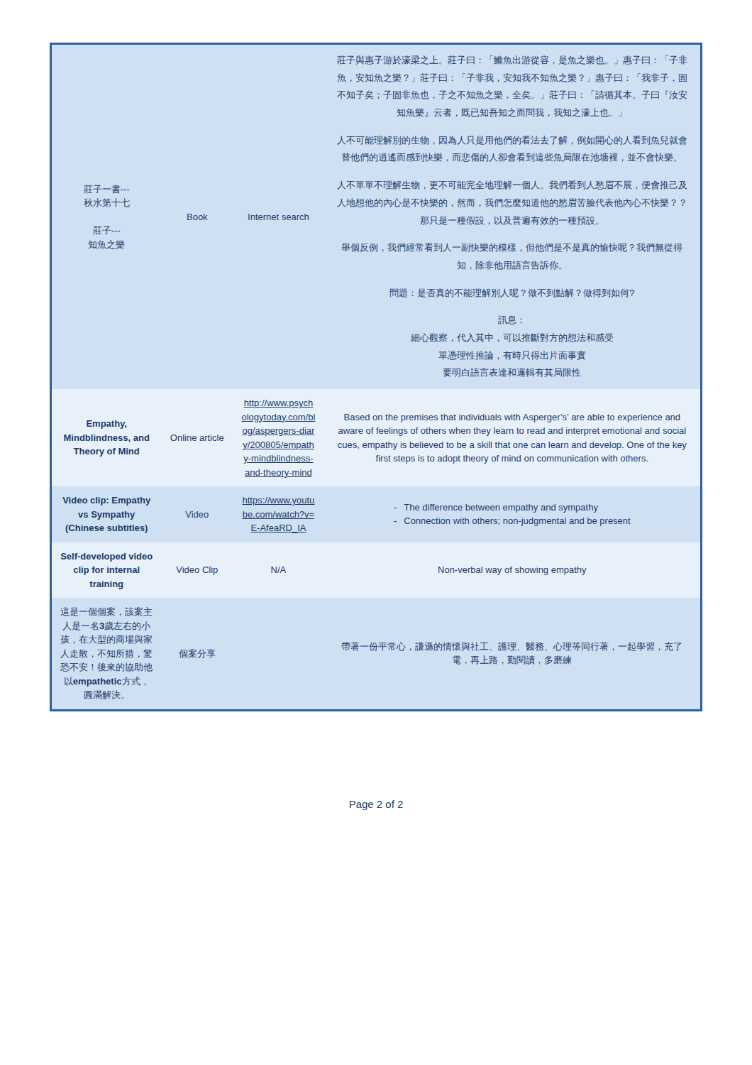| 莊子一書--- 秋水第十七 莊子--- 知魚之樂 | Book | Internet search | 莊子與惠子游於濠梁之上。莊子曰：「鰷魚出游從容，是魚之樂也。」惠子曰：「子非魚，安知魚之樂？」莊子曰：「子非我，安知我不知魚之樂？」惠子曰：「我非子，固不知子矣；子固非魚也，子之不知魚之樂，全矣。」莊子曰：「請循其本。子曰『汝安知魚樂』云者，既已知吾知之而問我，我知之濠上也。」 人不可能理解別的生物，因為人只是用他們的看法去了解，例如開心的人看到魚兒就會替他們的逍遙而感到快樂，而悲傷的人卻會看到這些魚局限在池塘裡，並不會快樂。 人不單單不理解生物，更不可能完全地理解一個人。我們看到人愁眉不展，便會推己及人地想他的內心是不快樂的，然而，我們怎麼知道他的愁眉苦臉代表他內心不快樂？？那只是一種假設，以及普遍有效的一種預設。 舉個反例，我們經常看到人一副快樂的模樣，但他們是不是真的愉快呢？我們無從得知，除非他用語言告訴你。 問題：是否真的不能理解別人呢？做不到點解？做得到如何? 訊息： 細心觀察，代入其中，可以推斷對方的想法和感受 單憑理性推論，有時只得出片面事實 要明白語言表達和邏輯有其局限性 |
| Empathy, Mindblindness, and Theory of Mind | Online article | http://www.psychologytoday.com/blog/aspergers-diary/200805/empathy-mindblindness-and-theory-mind | Based on the premises that individuals with Asperger’s’ are able to experience and aware of feelings of others when they learn to read and interpret emotional and social cues, empathy is believed to be a skill that one can learn and develop. One of the key first steps is to adopt theory of mind on communication with others. |
| Video clip: Empathy vs Sympathy (Chinese subtitles) | Video | https://www.youtube.com/watch?v=E-AfeaRD_IA | - The difference between empathy and sympathy - Connection with others; non-judgmental and be present |
| Self-developed video clip for internal training | Video Clip | N/A | Non-verbal way of showing empathy |
| 這是一個個案，該案主人是一名 3 歲左右的小孩，在大型的商場與家人走散，不知所措，驚恐不安！後來的協助他以 empathetic 方式，圓滿解決。 | 個案分享 | | 帶著一份平常心，謙遜的情懷與社工、護理、醫務、心理等同行著，一起學習，充了電，再上路，勤閱讀，多磨練 |
Page 2 of 2